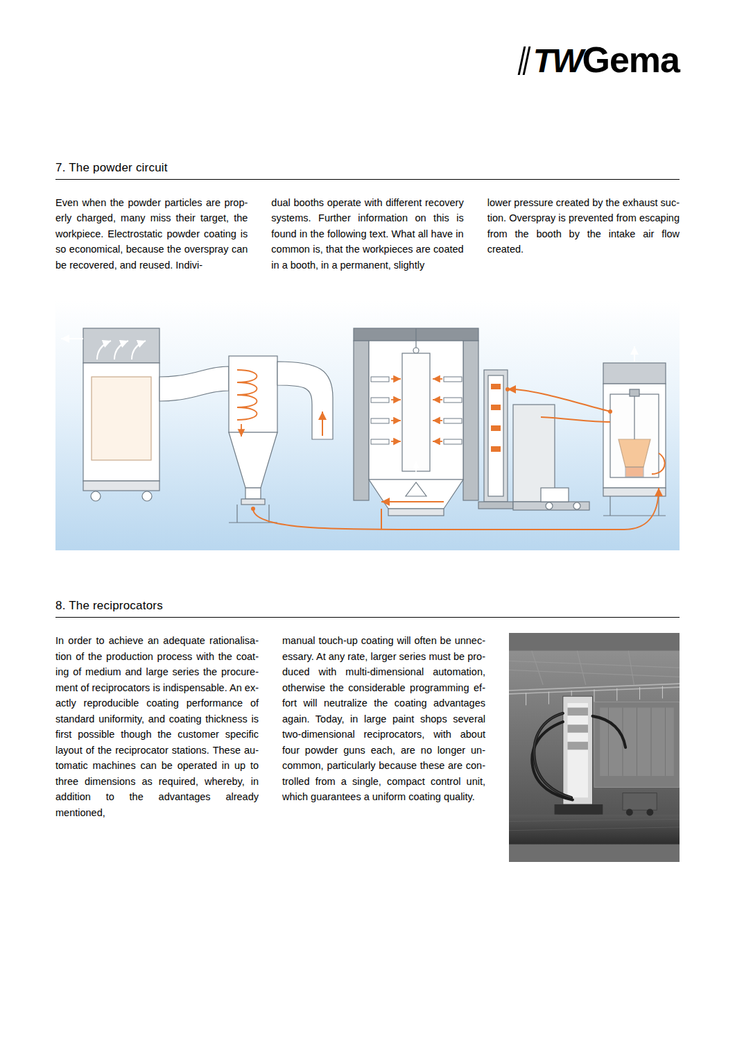TWGema
7. The powder circuit
Even when the powder particles are properly charged, many miss their target, the workpiece. Electrostatic powder coating is so economical, because the overspray can be recovered, and reused. Indivi-
dual booths operate with different recovery systems. Further information on this is found in the following text. What all have in common is, that the workpieces are coated in a booth, in a permanent, slightly
lower pressure created by the exhaust suction. Overspray is prevented from escaping from the booth by the intake air flow created.
8. The reciprocators
In order to achieve an adequate rationalisation of the production process with the coating of medium and large series the procurement of reciprocators is indispensable. An exactly reproducible coating performance of standard uniformity, and coating thickness is first possible though the customer specific layout of the reciprocator stations. These automatic machines can be operated in up to three dimensions as required, whereby, in addition to the advantages already mentioned,
manual touch-up coating will often be unnecessary. At any rate, larger series must be produced with multi-dimensional automation, otherwise the considerable programming effort will neutralize the coating advantages again. Today, in large paint shops several two-dimensional reciprocators, with about four powder guns each, are no longer uncommon, particularly because these are controlled from a single, compact control unit, which guarantees a uniform coating quality.